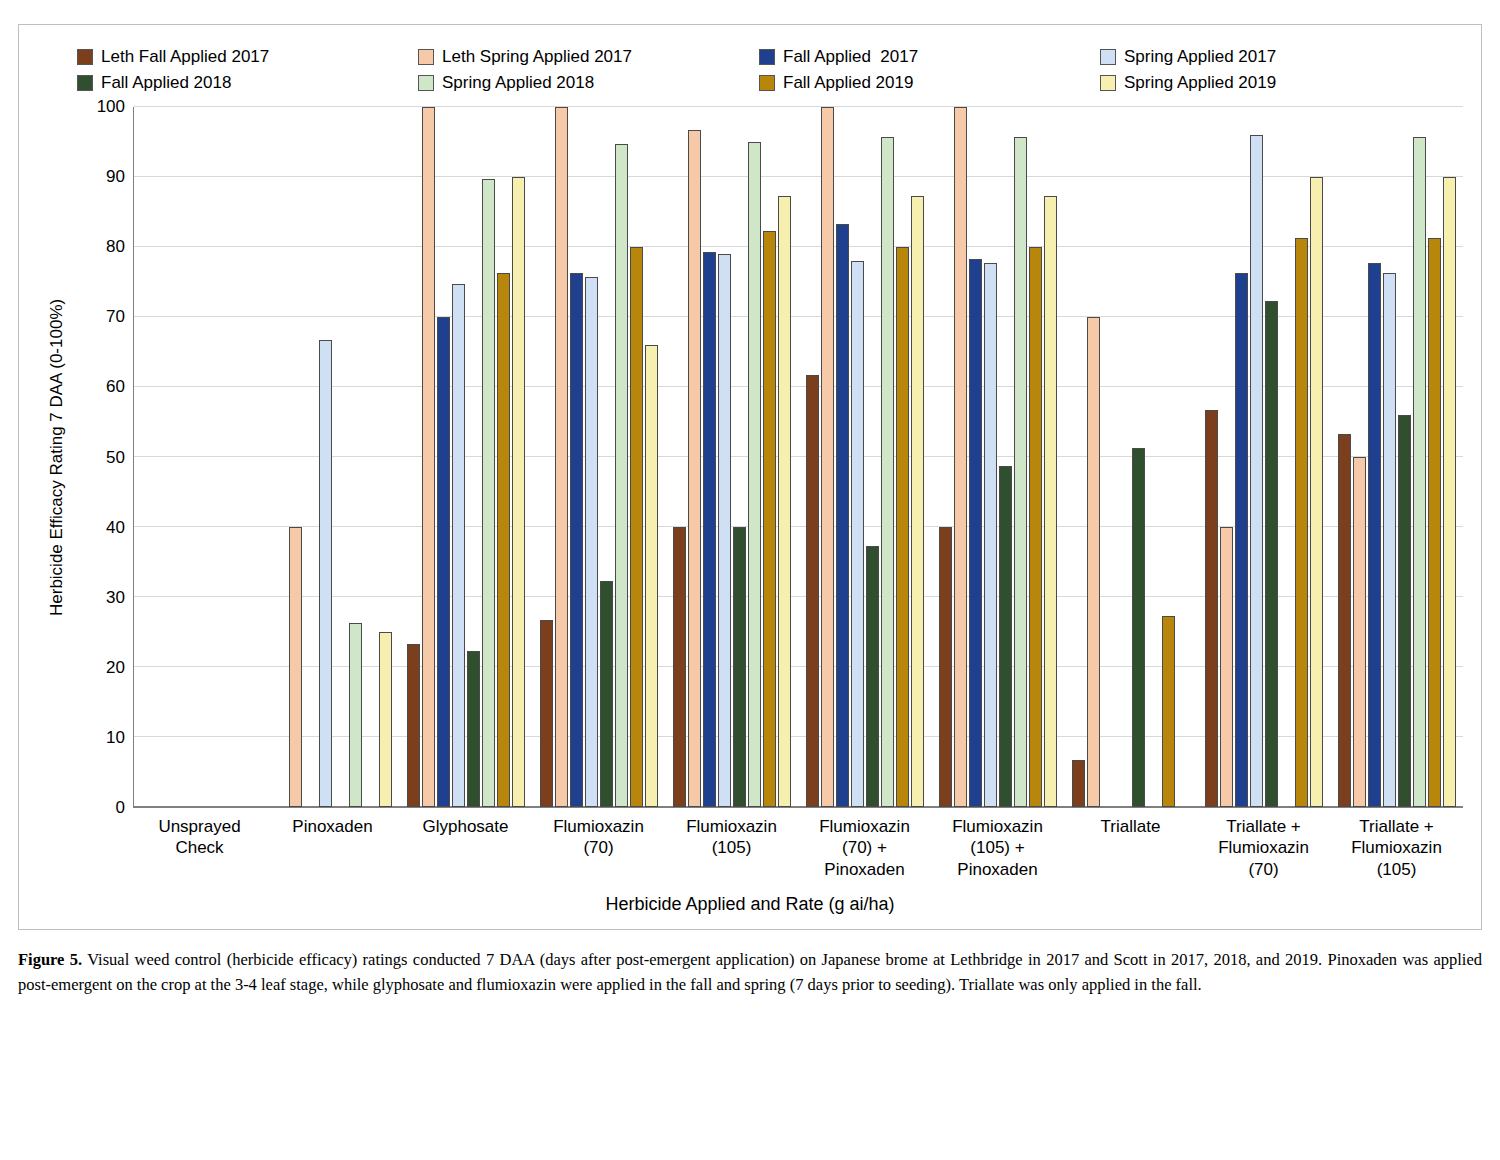Leth Fall Applied 2017
Leth Spring Applied 2017
Fall Applied 2017
Spring Applied 2017
Fall Applied 2018
Spring Applied 2018
Fall Applied 2019
Spring Applied 2019
Herbicide Efficacy Rating 7 DAA (0-100%)
100 90 80 70 60 50 40 30 20 10 0
Unsprayed
Check
Pinoxaden
Glyphosate
Flumioxazin
(70)
Flumioxazin
(105)
Flumioxazin
(70) +
Pinoxaden
Flumioxazin
(105) +
Pinoxaden
Triallate
Triallate +
Flumioxazin
(70)
Triallate +
Flumioxazin
(105)
Herbicide Applied and Rate (g ai/ha)
Figure 5. Visual weed control (herbicide efficacy) ratings conducted 7 DAA (days after post-emergent application) on Japanese brome at Lethbridge in 2017 and Scott in 2017, 2018, and 2019. Pinoxaden was applied post-emergent on the crop at the 3-4 leaf stage, while glyphosate and flumioxazin were applied in the fall and spring (7 days prior to seeding). Triallate was only applied in the fall.